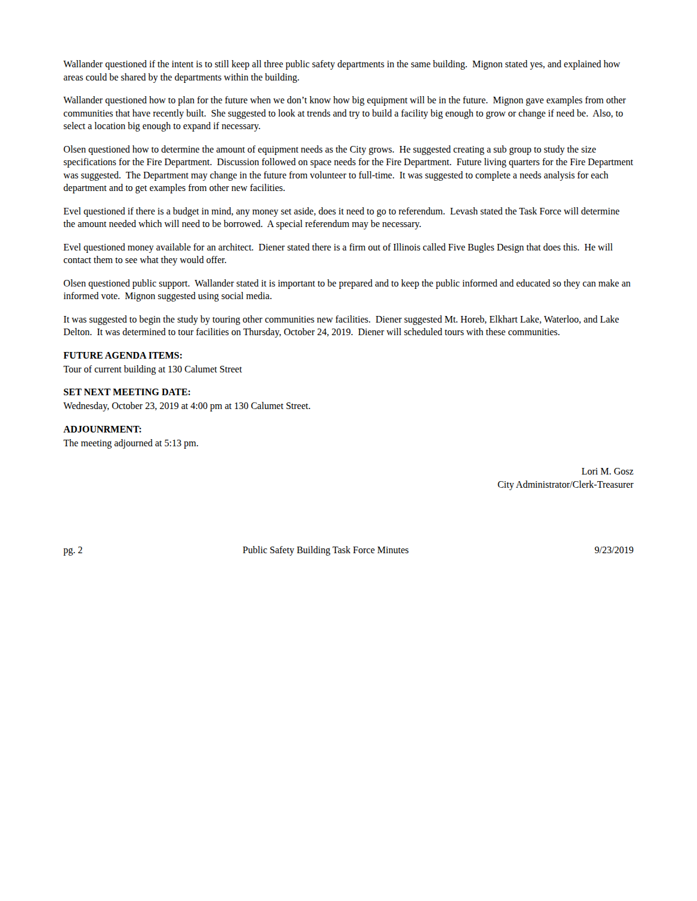Wallander questioned if the intent is to still keep all three public safety departments in the same building. Mignon stated yes, and explained how areas could be shared by the departments within the building.
Wallander questioned how to plan for the future when we don’t know how big equipment will be in the future. Mignon gave examples from other communities that have recently built. She suggested to look at trends and try to build a facility big enough to grow or change if need be. Also, to select a location big enough to expand if necessary.
Olsen questioned how to determine the amount of equipment needs as the City grows. He suggested creating a sub group to study the size specifications for the Fire Department. Discussion followed on space needs for the Fire Department. Future living quarters for the Fire Department was suggested. The Department may change in the future from volunteer to full-time. It was suggested to complete a needs analysis for each department and to get examples from other new facilities.
Evel questioned if there is a budget in mind, any money set aside, does it need to go to referendum. Levash stated the Task Force will determine the amount needed which will need to be borrowed. A special referendum may be necessary.
Evel questioned money available for an architect. Diener stated there is a firm out of Illinois called Five Bugles Design that does this. He will contact them to see what they would offer.
Olsen questioned public support. Wallander stated it is important to be prepared and to keep the public informed and educated so they can make an informed vote. Mignon suggested using social media.
It was suggested to begin the study by touring other communities new facilities. Diener suggested Mt. Horeb, Elkhart Lake, Waterloo, and Lake Delton. It was determined to tour facilities on Thursday, October 24, 2019. Diener will scheduled tours with these communities.
Future Agenda Items:
Tour of current building at 130 Calumet Street
Set Next Meeting Date:
Wednesday, October 23, 2019 at 4:00 pm at 130 Calumet Street.
Adjounrment:
The meeting adjourned at 5:13 pm.
Lori M. Gosz
City Administrator/Clerk-Treasurer
pg. 2
Public Safety Building Task Force Minutes
9/23/2019